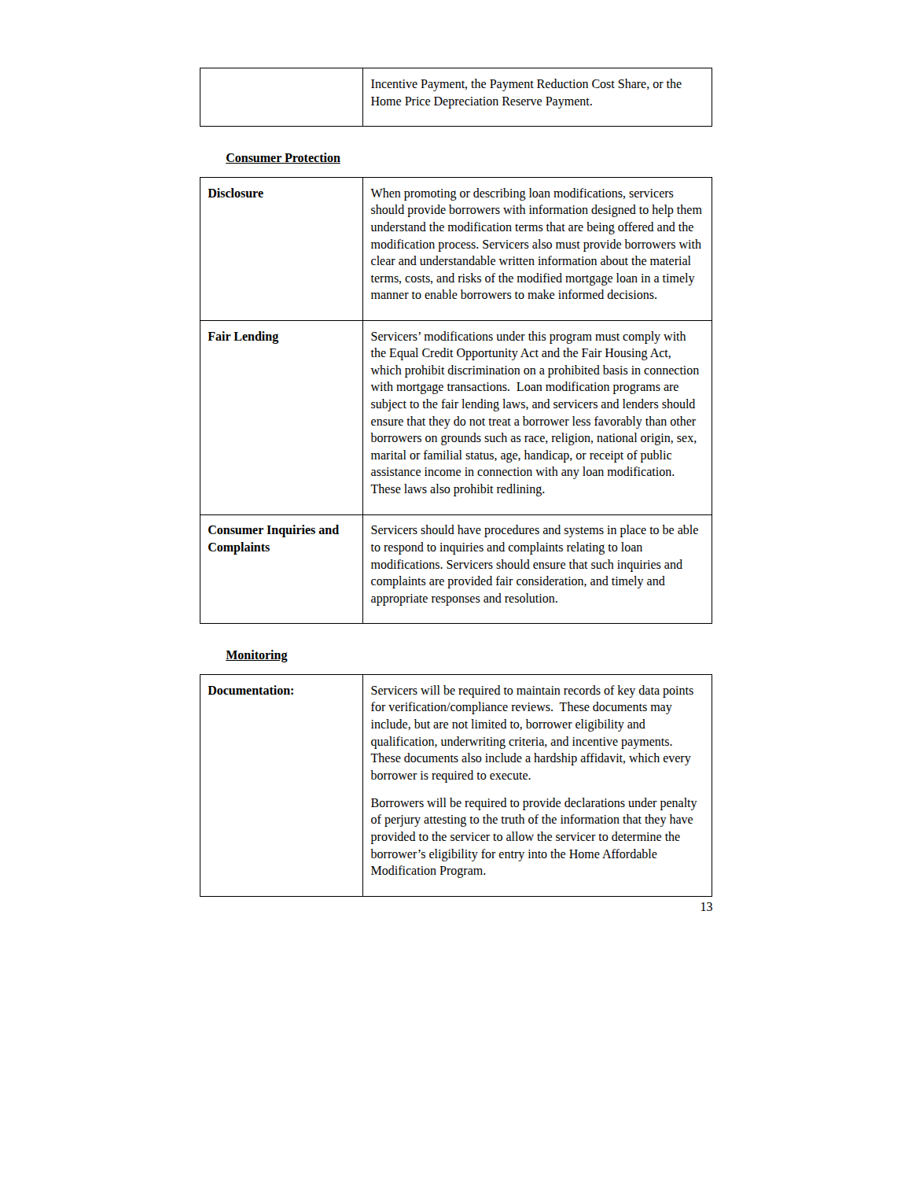| | Incentive Payment, the Payment Reduction Cost Share, or the Home Price Depreciation Reserve Payment. |
Consumer Protection
| Disclosure | When promoting or describing loan modifications, servicers should provide borrowers with information designed to help them understand the modification terms that are being offered and the modification process. Servicers also must provide borrowers with clear and understandable written information about the material terms, costs, and risks of the modified mortgage loan in a timely manner to enable borrowers to make informed decisions. |
| Fair Lending | Servicers’ modifications under this program must comply with the Equal Credit Opportunity Act and the Fair Housing Act, which prohibit discrimination on a prohibited basis in connection with mortgage transactions. Loan modification programs are subject to the fair lending laws, and servicers and lenders should ensure that they do not treat a borrower less favorably than other borrowers on grounds such as race, religion, national origin, sex, marital or familial status, age, handicap, or receipt of public assistance income in connection with any loan modification. These laws also prohibit redlining. |
| Consumer Inquiries and Complaints | Servicers should have procedures and systems in place to be able to respond to inquiries and complaints relating to loan modifications. Servicers should ensure that such inquiries and complaints are provided fair consideration, and timely and appropriate responses and resolution. |
Monitoring
| Documentation: | Servicers will be required to maintain records of key data points for verification/compliance reviews. These documents may include, but are not limited to, borrower eligibility and qualification, underwriting criteria, and incentive payments. These documents also include a hardship affidavit, which every borrower is required to execute. Borrowers will be required to provide declarations under penalty of perjury attesting to the truth of the information that they have provided to the servicer to allow the servicer to determine the borrower’s eligibility for entry into the Home Affordable Modification Program. |
13